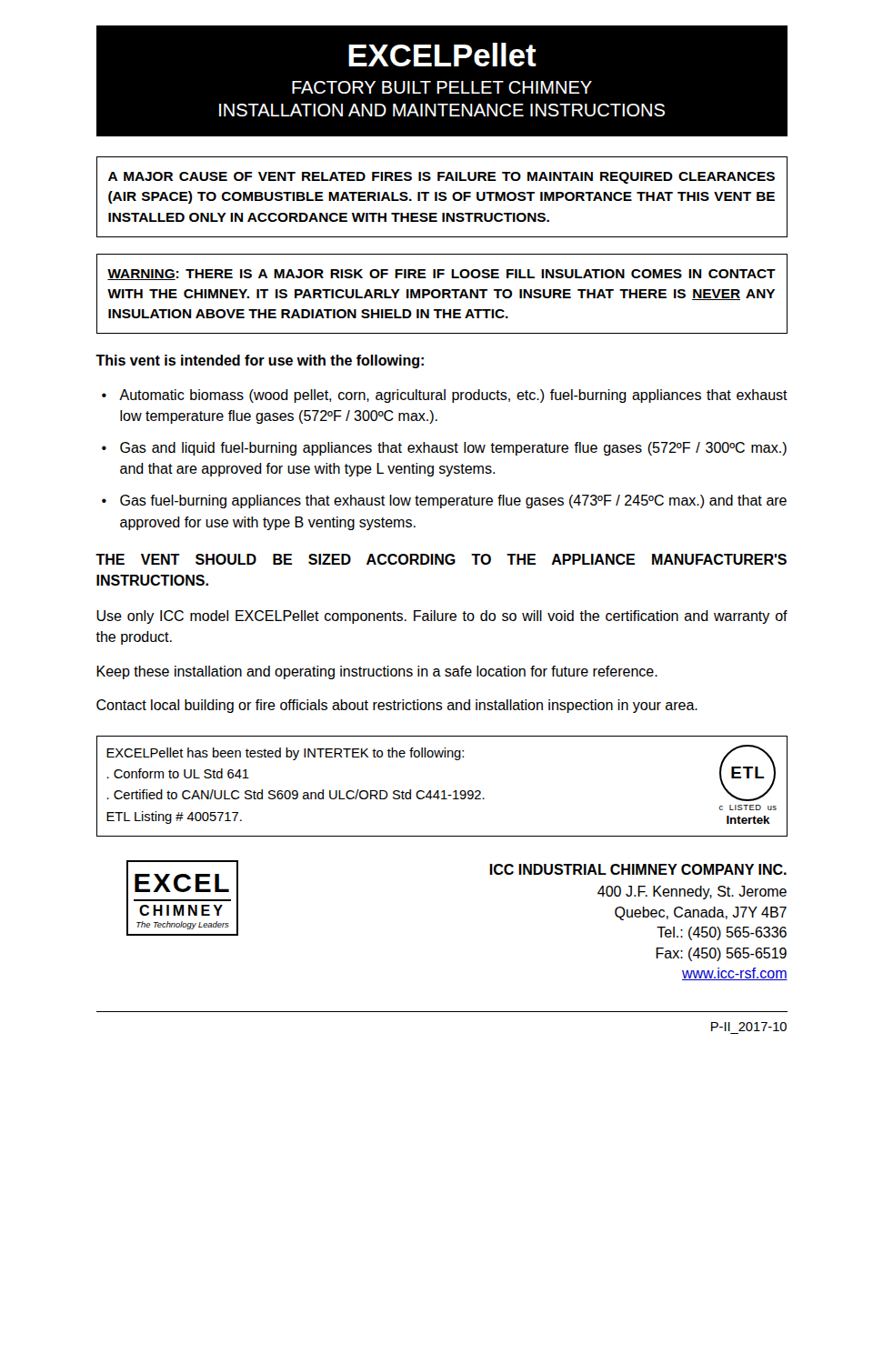EXCELPellet
Factory Built Pellet Chimney
Installation and Maintenance Instructions
A major cause of vent related fires is failure to maintain required clearances (air space) to combustible materials. It is of utmost importance that this vent be installed only in accordance with these instructions.
Warning: There is a major risk of fire if loose fill insulation comes in contact with the chimney. It is particularly important to insure that there is never any insulation above the radiation shield in the attic.
This vent is intended for use with the following:
Automatic biomass (wood pellet, corn, agricultural products, etc.) fuel-burning appliances that exhaust low temperature flue gases (572ºF / 300ºC max.).
Gas and liquid fuel-burning appliances that exhaust low temperature flue gases (572ºF / 300ºC max.) and that are approved for use with type L venting systems.
Gas fuel-burning appliances that exhaust low temperature flue gases (473ºF / 245ºC max.) and that are approved for use with type B venting systems.
The vent should be sized according to the appliance manufacturer's instructions.
Use only ICC model EXCELPellet components. Failure to do so will void the certification and warranty of the product.
Keep these installation and operating instructions in a safe location for future reference.
Contact local building or fire officials about restrictions and installation inspection in your area.
EXCELPellet has been tested by INTERTEK to the following:
. Conform to UL Std 641
. Certified to CAN/ULC Std S609 and ULC/ORD Std C441-1992.
ETL Listing # 4005717.
ETL
c LISTED us
Intertek
EXCEL
CHIMNEY
The Technology Leaders
ICC Industrial Chimney Company Inc.
400 J.F. Kennedy, St. Jerome
Quebec, Canada, J7Y 4B7
Tel.: (450) 565-6336
Fax: (450) 565-6519
www.icc-rsf.com
P-II_2017-10